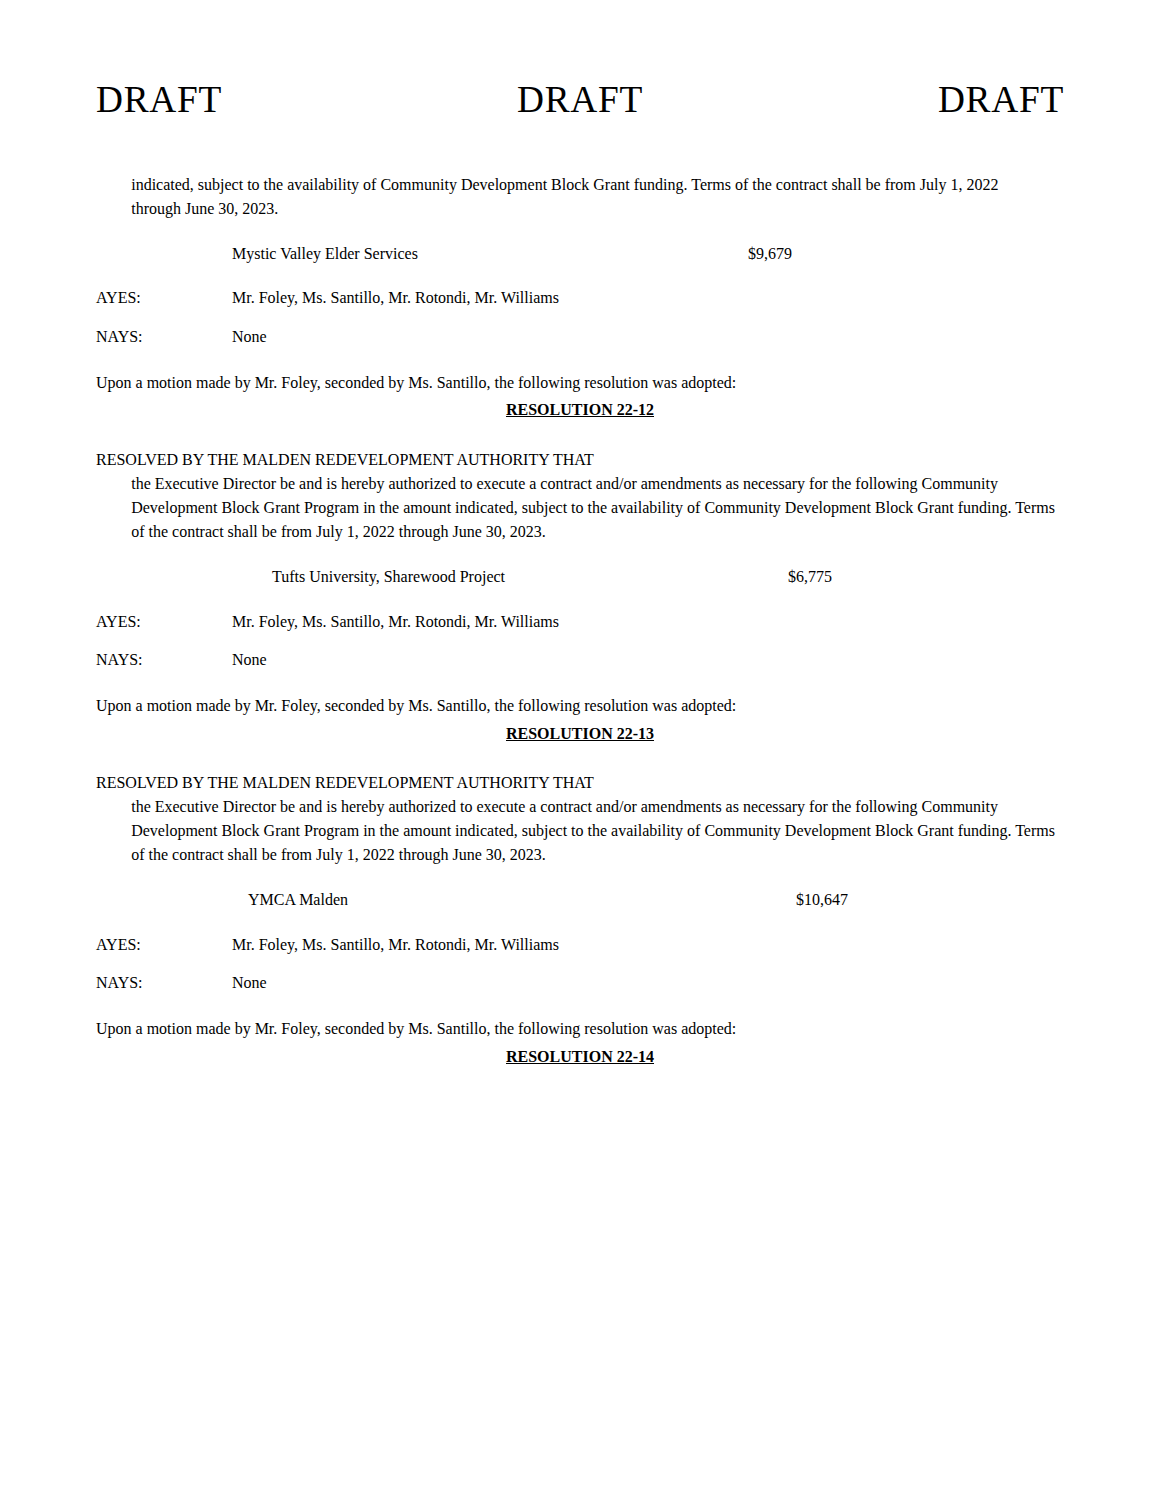DRAFT DRAFT DRAFT
indicated, subject to the availability of Community Development Block Grant funding. Terms of the contract shall be from July 1, 2022 through June 30, 2023.
Mystic Valley Elder Services $9,679
AYES: Mr. Foley, Ms. Santillo, Mr. Rotondi, Mr. Williams
NAYS: None
Upon a motion made by Mr. Foley, seconded by Ms. Santillo, the following resolution was adopted:
RESOLUTION 22-12
RESOLVED BY THE MALDEN REDEVELOPMENT AUTHORITY THAT
the Executive Director be and is hereby authorized to execute a contract and/or amendments as necessary for the following Community Development Block Grant Program in the amount indicated, subject to the availability of Community Development Block Grant funding. Terms of the contract shall be from July 1, 2022 through June 30, 2023.
Tufts University, Sharewood Project $6,775
AYES: Mr. Foley, Ms. Santillo, Mr. Rotondi, Mr. Williams
NAYS: None
Upon a motion made by Mr. Foley, seconded by Ms. Santillo, the following resolution was adopted:
RESOLUTION 22-13
RESOLVED BY THE MALDEN REDEVELOPMENT AUTHORITY THAT
the Executive Director be and is hereby authorized to execute a contract and/or amendments as necessary for the following Community Development Block Grant Program in the amount indicated, subject to the availability of Community Development Block Grant funding. Terms of the contract shall be from July 1, 2022 through June 30, 2023.
YMCA Malden $10,647
AYES: Mr. Foley, Ms. Santillo, Mr. Rotondi, Mr. Williams
NAYS: None
Upon a motion made by Mr. Foley, seconded by Ms. Santillo, the following resolution was adopted:
RESOLUTION 22-14